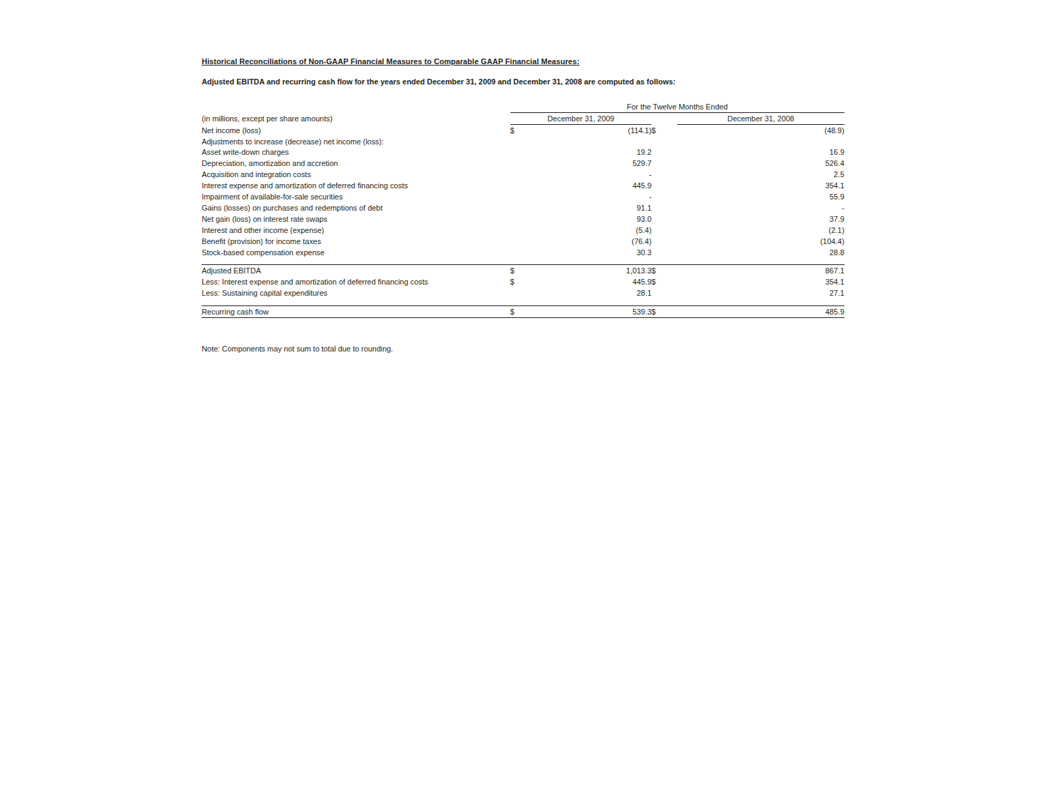Historical Reconciliations of Non-GAAP Financial Measures to Comparable GAAP Financial Measures:
Adjusted EBITDA and recurring cash flow for the years ended December 31, 2009 and December 31, 2008 are computed as follows:
| | | For the Twelve Months Ended |
| (in millions, except per share amounts) | | December 31, 2009 | | December 31, 2008 |
| Net income (loss) | | $ (114.1) | $ | (48.9) |
| Adjustments to increase (decrease) net income (loss): | | | | |
| Asset write-down charges | | 19.2 | | 16.9 |
| Depreciation, amortization and accretion | | 529.7 | | 526.4 |
| Acquisition and integration costs | | - | | 2.5 |
| Interest expense and amortization of deferred financing costs | | 445.9 | | 354.1 |
| Impairment of available-for-sale securities | | - | | 55.9 |
| Gains (losses) on purchases and redemptions of debt | | 91.1 | | - |
| Net gain (loss) on interest rate swaps | | 93.0 | | 37.9 |
| Interest and other income (expense) | | (5.4) | | (2.1) |
| Benefit (provision) for income taxes | | (76.4) | | (104.4) |
| Stock-based compensation expense | | 30.3 | | 28.8 |
| Adjusted EBITDA | | $ 1,013.3 | $ | 867.1 |
| Less: Interest expense and amortization of deferred financing costs | | $ 445.9 | $ | 354.1 |
| Less: Sustaining capital expenditures | | 28.1 | | 27.1 |
| Recurring cash flow | | $ 539.3 | $ | 485.9 |
Note: Components may not sum to total due to rounding.